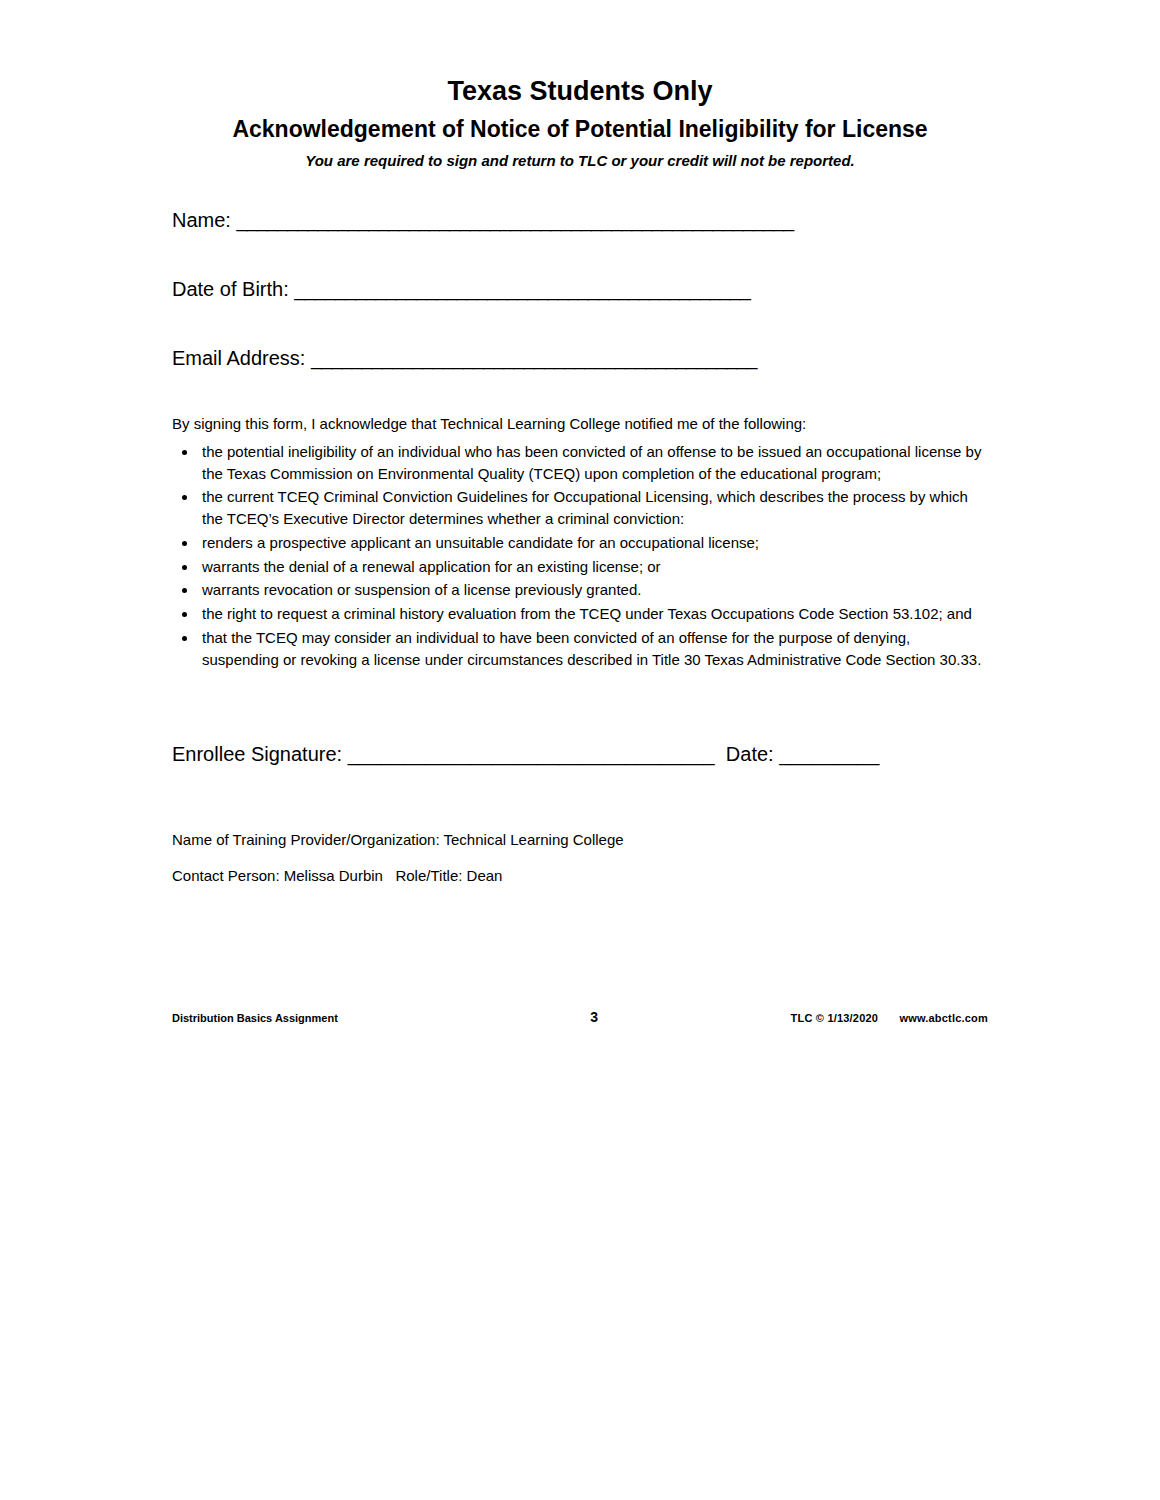Texas Students Only
Acknowledgement of Notice of Potential Ineligibility for License
You are required to sign and return to TLC or your credit will not be reported.
Name: _______________________________________________________
Date of Birth: _____________________________________________
Email Address: ____________________________________________
By signing this form, I acknowledge that Technical Learning College notified me of the following:
the potential ineligibility of an individual who has been convicted of an offense to be issued an occupational license by the Texas Commission on Environmental Quality (TCEQ) upon completion of the educational program;
the current TCEQ Criminal Conviction Guidelines for Occupational Licensing, which describes the process by which the TCEQ’s Executive Director determines whether a criminal conviction:
renders a prospective applicant an unsuitable candidate for an occupational license;
warrants the denial of a renewal application for an existing license; or
warrants revocation or suspension of a license previously granted.
the right to request a criminal history evaluation from the TCEQ under Texas Occupations Code Section 53.102; and
that the TCEQ may consider an individual to have been convicted of an offense for the purpose of denying, suspending or revoking a license under circumstances described in Title 30 Texas Administrative Code Section 30.33.
Enrollee Signature: _________________________________ Date: _________
Name of Training Provider/Organization: Technical Learning College
Contact Person: Melissa Durbin Role/Title: Dean
Distribution Basics Assignment 3 TLC © 1/13/2020 www.abctlc.com